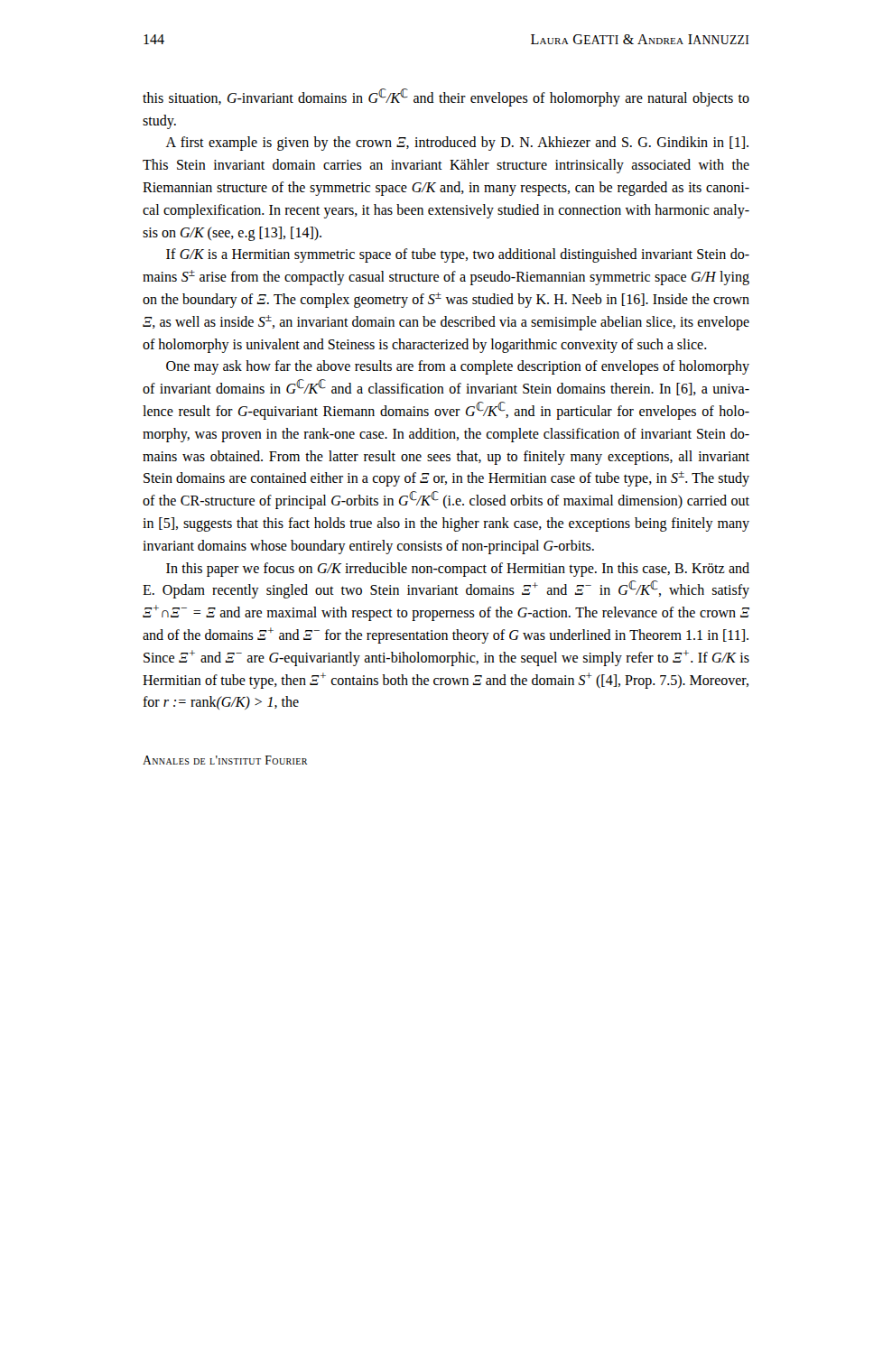144 Laura GEATTI & Andrea IANNUZZI
this situation, G-invariant domains in Gℂ/Kℂ and their envelopes of holomorphy are natural objects to study.
A first example is given by the crown Ξ, introduced by D. N. Akhiezer and S. G. Gindikin in [1]. This Stein invariant domain carries an invariant Kähler structure intrinsically associated with the Riemannian structure of the symmetric space G/K and, in many respects, can be regarded as its canonical complexification. In recent years, it has been extensively studied in connection with harmonic analysis on G/K (see, e.g [13], [14]).
If G/K is a Hermitian symmetric space of tube type, two additional distinguished invariant Stein domains S± arise from the compactly casual structure of a pseudo-Riemannian symmetric space G/H lying on the boundary of Ξ. The complex geometry of S± was studied by K. H. Neeb in [16]. Inside the crown Ξ, as well as inside S±, an invariant domain can be described via a semisimple abelian slice, its envelope of holomorphy is univalent and Steiness is characterized by logarithmic convexity of such a slice.
One may ask how far the above results are from a complete description of envelopes of holomorphy of invariant domains in Gℂ/Kℂ and a classification of invariant Stein domains therein. In [6], a univalence result for G-equivariant Riemann domains over Gℂ/Kℂ, and in particular for envelopes of holomorphy, was proven in the rank-one case. In addition, the complete classification of invariant Stein domains was obtained. From the latter result one sees that, up to finitely many exceptions, all invariant Stein domains are contained either in a copy of Ξ or, in the Hermitian case of tube type, in S±. The study of the CR-structure of principal G-orbits in Gℂ/Kℂ (i.e. closed orbits of maximal dimension) carried out in [5], suggests that this fact holds true also in the higher rank case, the exceptions being finitely many invariant domains whose boundary entirely consists of non-principal G-orbits.
In this paper we focus on G/K irreducible non-compact of Hermitian type. In this case, B. Krötz and E. Opdam recently singled out two Stein invariant domains Ξ+ and Ξ− in Gℂ/Kℂ, which satisfy Ξ+∩Ξ− = Ξ and are maximal with respect to properness of the G-action. The relevance of the crown Ξ and of the domains Ξ+ and Ξ− for the representation theory of G was underlined in Theorem 1.1 in [11]. Since Ξ+ and Ξ− are G-equivariantly anti-biholomorphic, in the sequel we simply refer to Ξ+. If G/K is Hermitian of tube type, then Ξ+ contains both the crown Ξ and the domain S+ ([4], Prop. 7.5). Moreover, for r := rank(G/K) > 1, the
Annales de l'institut Fourier